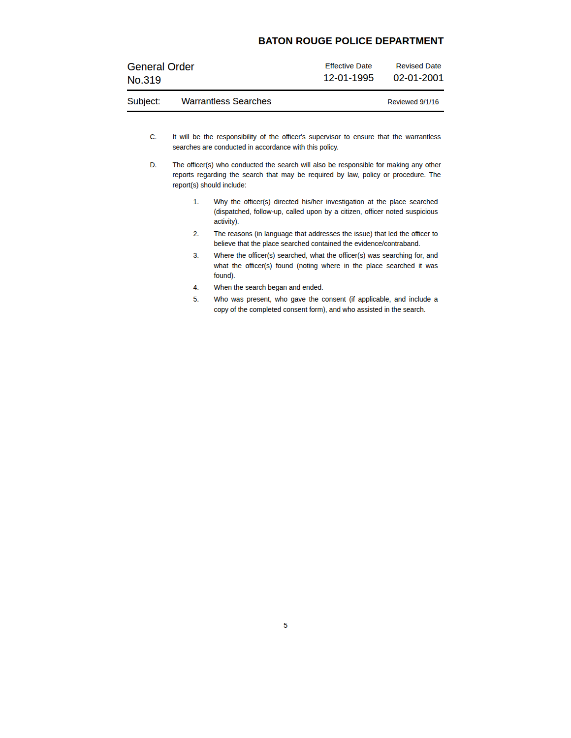BATON ROUGE POLICE DEPARTMENT
General Order No.319
Effective Date 12-01-1995
Revised Date 02-01-2001
Subject:
Warrantless Searches
Reviewed 9/1/16
C.
It will be the responsibility of the officer's supervisor to ensure that the warrantless searches are conducted in accordance with this policy.
D.
The officer(s) who conducted the search will also be responsible for making any other reports regarding the search that may be required by law, policy or procedure. The report(s) should include:
1.
Why the officer(s) directed his/her investigation at the place searched (dispatched, follow-up, called upon by a citizen, officer noted suspicious activity).
2.
The reasons (in language that addresses the issue) that led the officer to believe that the place searched contained the evidence/contraband.
3.
Where the officer(s) searched, what the officer(s) was searching for, and what the officer(s) found (noting where in the place searched it was found).
4.
When the search began and ended.
5.
Who was present, who gave the consent (if applicable, and include a copy of the completed consent form), and who assisted in the search.
5